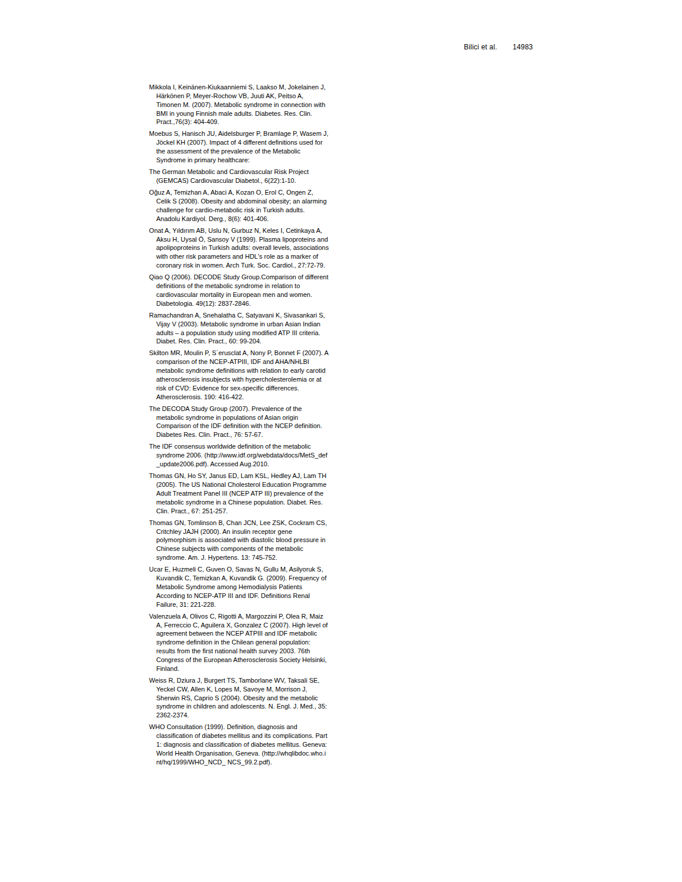Bilici et al. 14983
Mikkola I, Keinänen-Kiukaanniemi S, Laakso M, Jokelainen J, Härkönen P, Meyer-Rochow VB, Juuti AK, Peitso A, Timonen M. (2007). Metabolic syndrome in connection with BMI in young Finnish male adults. Diabetes. Res. Clin. Pract.,76(3): 404-409.
Moebus S, Hanisch JU, Aidelsburger P, Bramlage P, Wasem J, Jöckel KH (2007). Impact of 4 different definitions used for the assessment of the prevalence of the Metabolic Syndrome in primary healthcare:
The German Metabolic and Cardiovascular Risk Project (GEMCAS) Cardiovascular Diabetol., 6(22):1-10.
Oğuz A, Temizhan A, Abaci A, Kozan O, Erol C, Ongen Z, Celik S (2008). Obesity and abdominal obesity; an alarming challenge for cardio-metabolic risk in Turkish adults. Anadolu Kardiyol. Derg., 8(6): 401-406.
Onat A, Yıldırım AB, Uslu N, Gurbuz N, Keles I, Cetinkaya A, Aksu H, Uysal Ö, Sansoy V (1999). Plasma lipoproteins and apolipoproteins in Turkish adults: overall levels, associations with other risk parameters and HDL's role as a marker of coronary risk in women. Arch Turk. Soc. Cardiol., 27:72-79.
Qiao Q (2006). DECODE Study Group.Comparison of different definitions of the metabolic syndrome in relation to cardiovascular mortality in European men and women. Diabetologia. 49(12): 2837-2846.
Ramachandran A, Snehalatha C, Satyavani K, Sivasankari S, Vijay V (2003). Metabolic syndrome in urban Asian Indian adults – a population study using modified ATP III criteria. Diabet. Res. Clin. Pract., 60: 99-204.
Skilton MR, Moulin P, S´erusclat A, Nony P, Bonnet F (2007). A comparison of the NCEP-ATPIII, IDF and AHA/NHLBI metabolic syndrome definitions with relation to early carotid atherosclerosis insubjects with hypercholesterolemia or at risk of CVD: Evidence for sex-specific differences. Atherosclerosis. 190: 416-422.
The DECODA Study Group (2007). Prevalence of the metabolic syndrome in populations of Asian origin Comparison of the IDF definition with the NCEP definition. Diabetes Res. Clin. Pract., 76: 57-67.
The IDF consensus worldwide definition of the metabolic syndrome 2006. (http://www.idf.org/webdata/docs/MetS_def_update2006.pdf). Accessed Aug.2010.
Thomas GN, Ho SY, Janus ED, Lam KSL, Hedley AJ, Lam TH (2005). The US National Cholesterol Education Programme Adult Treatment Panel III (NCEP ATP III) prevalence of the metabolic syndrome in a Chinese population. Diabet. Res. Clin. Pract., 67: 251-257.
Thomas GN, Tomlinson B, Chan JCN, Lee ZSK, Cockram CS, Critchley JAJH (2000). An insulin receptor gene polymorphism is associated with diastolic blood pressure in Chinese subjects with components of the metabolic syndrome. Am. J. Hypertens. 13: 745-752.
Ucar E, Huzmeli C, Guven O, Savas N, Gullu M, Asilyoruk S, Kuvandik C, Temizkan A, Kuvandik G. (2009). Frequency of Metabolic Syndrome among Hemodialysis Patients According to NCEP-ATP III and IDF. Definitions Renal Failure, 31: 221-228.
Valenzuela A, Olivos C, Rigotti A, Margozzini P, Olea R, Maiz A, Ferreccio C, Aguilera X, Gonzalez C (2007). High level of agreement between the NCEP ATPIII and IDF metabolic syndrome definition in the Chilean general population: results from the first national health survey 2003. 76th Congress of the European Atherosclerosis Society Helsinki, Finland.
Weiss R, Dziura J, Burgert TS, Tamborlane WV, Taksali SE, Yeckel CW, Allen K, Lopes M, Savoye M, Morrison J, Sherwin RS, Caprio S (2004). Obesity and the metabolic syndrome in children and adolescents. N. Engl. J. Med., 35: 2362-2374.
WHO Consultation (1999). Definition, diagnosis and classification of diabetes mellitus and its complications. Part 1: diagnosis and classification of diabetes mellitus. Geneva: World Health Organisation, Geneva. (http://whqlibdoc.who.int/hq/1999/WHO_NCD_ NCS_99.2.pdf).